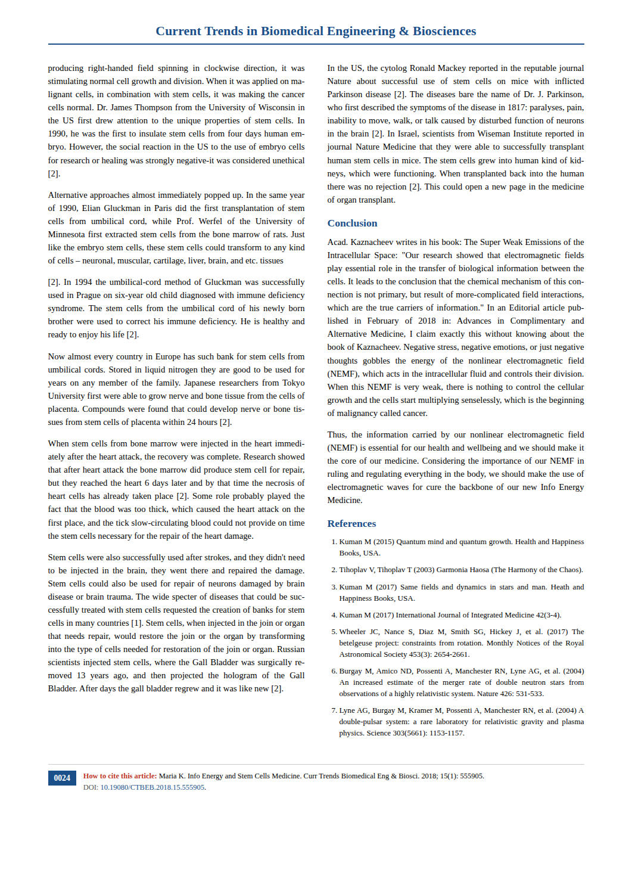Current Trends in Biomedical Engineering & Biosciences
producing right-handed field spinning in clockwise direction, it was stimulating normal cell growth and division. When it was applied on malignant cells, in combination with stem cells, it was making the cancer cells normal. Dr. James Thompson from the University of Wisconsin in the US first drew attention to the unique properties of stem cells. In 1990, he was the first to insulate stem cells from four days human embryo. However, the social reaction in the US to the use of embryo cells for research or healing was strongly negative-it was considered unethical [2].
Alternative approaches almost immediately popped up. In the same year of 1990, Elian Gluckman in Paris did the first transplantation of stem cells from umbilical cord, while Prof. Werfel of the University of Minnesota first extracted stem cells from the bone marrow of rats. Just like the embryo stem cells, these stem cells could transform to any kind of cells – neuronal, muscular, cartilage, liver, brain, and etc. tissues
[2]. In 1994 the umbilical-cord method of Gluckman was successfully used in Prague on six-year old child diagnosed with immune deficiency syndrome. The stem cells from the umbilical cord of his newly born brother were used to correct his immune deficiency. He is healthy and ready to enjoy his life [2].
Now almost every country in Europe has such bank for stem cells from umbilical cords. Stored in liquid nitrogen they are good to be used for years on any member of the family. Japanese researchers from Tokyo University first were able to grow nerve and bone tissue from the cells of placenta. Compounds were found that could develop nerve or bone tissues from stem cells of placenta within 24 hours [2].
When stem cells from bone marrow were injected in the heart immediately after the heart attack, the recovery was complete. Research showed that after heart attack the bone marrow did produce stem cell for repair, but they reached the heart 6 days later and by that time the necrosis of heart cells has already taken place [2]. Some role probably played the fact that the blood was too thick, which caused the heart attack on the first place, and the tick slow-circulating blood could not provide on time the stem cells necessary for the repair of the heart damage.
Stem cells were also successfully used after strokes, and they didn't need to be injected in the brain, they went there and repaired the damage. Stem cells could also be used for repair of neurons damaged by brain disease or brain trauma. The wide specter of diseases that could be successfully treated with stem cells requested the creation of banks for stem cells in many countries [1]. Stem cells, when injected in the join or organ that needs repair, would restore the join or the organ by transforming into the type of cells needed for restoration of the join or organ. Russian scientists injected stem cells, where the Gall Bladder was surgically removed 13 years ago, and then projected the hologram of the Gall Bladder. After days the gall bladder regrew and it was like new [2].
In the US, the cytolog Ronald Mackey reported in the reputable journal Nature about successful use of stem cells on mice with inflicted Parkinson disease [2]. The diseases bare the name of Dr. J. Parkinson, who first described the symptoms of the disease in 1817: paralyses, pain, inability to move, walk, or talk caused by disturbed function of neurons in the brain [2]. In Israel, scientists from Wiseman Institute reported in journal Nature Medicine that they were able to successfully transplant human stem cells in mice. The stem cells grew into human kind of kidneys, which were functioning. When transplanted back into the human there was no rejection [2]. This could open a new page in the medicine of organ transplant.
Conclusion
Acad. Kaznacheev writes in his book: The Super Weak Emissions of the Intracellular Space: "Our research showed that electromagnetic fields play essential role in the transfer of biological information between the cells. It leads to the conclusion that the chemical mechanism of this connection is not primary, but result of more-complicated field interactions, which are the true carriers of information." In an Editorial article published in February of 2018 in: Advances in Complimentary and Alternative Medicine, I claim exactly this without knowing about the book of Kaznacheev. Negative stress, negative emotions, or just negative thoughts gobbles the energy of the nonlinear electromagnetic field (NEMF), which acts in the intracellular fluid and controls their division. When this NEMF is very weak, there is nothing to control the cellular growth and the cells start multiplying senselessly, which is the beginning of malignancy called cancer.
Thus, the information carried by our nonlinear electromagnetic field (NEMF) is essential for our health and wellbeing and we should make it the core of our medicine. Considering the importance of our NEMF in ruling and regulating everything in the body, we should make the use of electromagnetic waves for cure the backbone of our new Info Energy Medicine.
References
Kuman M (2015) Quantum mind and quantum growth. Health and Happiness Books, USA.
Tihoplav V, Tihoplav T (2003) Garmonia Haosa (The Harmony of the Chaos).
Kuman M (2017) Same fields and dynamics in stars and man. Heath and Happiness Books, USA.
Kuman M (2017) International Journal of Integrated Medicine 42(3-4).
Wheeler JC, Nance S, Diaz M, Smith SG, Hickey J, et al. (2017) The betelgeuse project: constraints from rotation. Monthly Notices of the Royal Astronomical Society 453(3): 2654-2661.
Burgay M, Amico ND, Possenti A, Manchester RN, Lyne AG, et al. (2004) An increased estimate of the merger rate of double neutron stars from observations of a highly relativistic system. Nature 426: 531-533.
Lyne AG, Burgay M, Kramer M, Possenti A, Manchester RN, et al. (2004) A double-pulsar system: a rare laboratory for relativistic gravity and plasma physics. Science 303(5661): 1153-1157.
0024
How to cite this article: Maria K. Info Energy and Stem Cells Medicine. Curr Trends Biomedical Eng & Biosci. 2018; 15(1): 555905.
DOI: 10.19080/CTBEB.2018.15.555905.